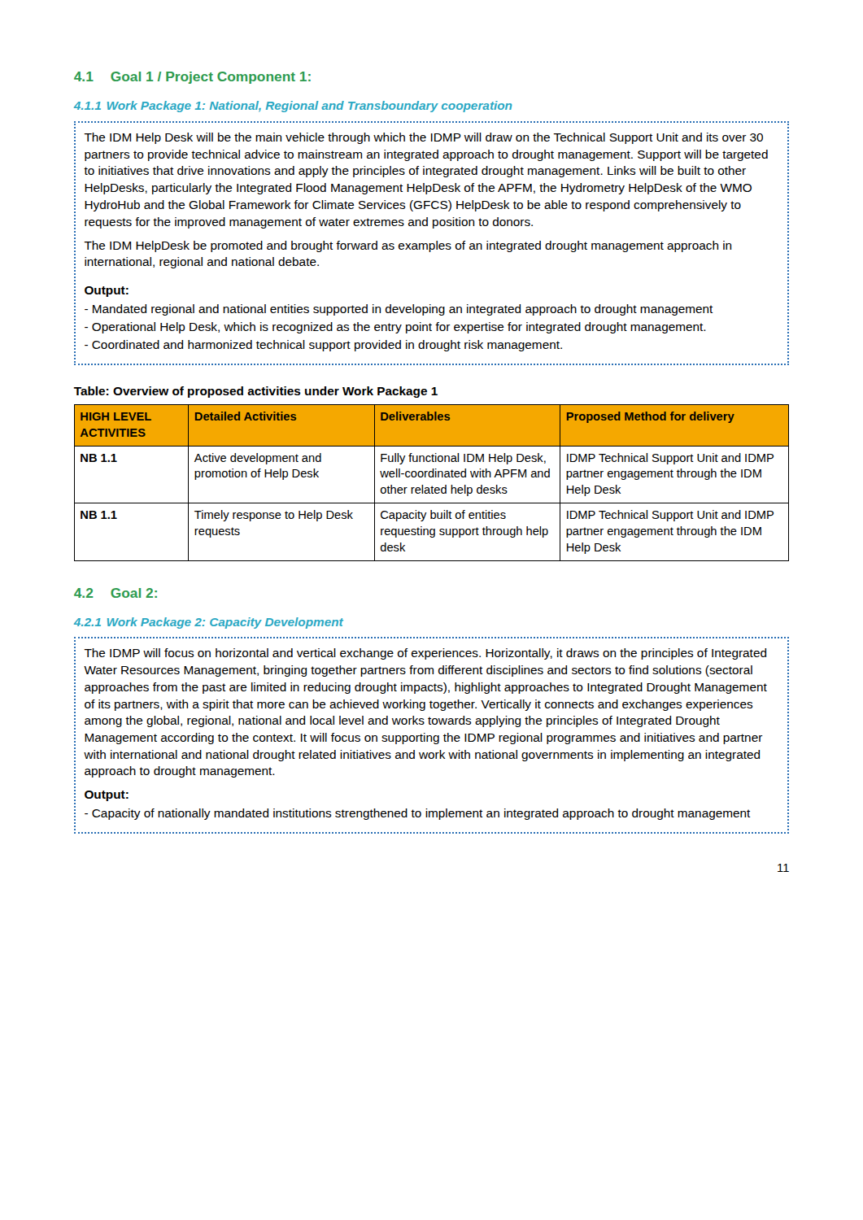4.1 Goal 1 / Project Component 1:
4.1.1 Work Package 1: National, Regional and Transboundary cooperation
The IDM Help Desk will be the main vehicle through which the IDMP will draw on the Technical Support Unit and its over 30 partners to provide technical advice to mainstream an integrated approach to drought management. Support will be targeted to initiatives that drive innovations and apply the principles of integrated drought management. Links will be built to other HelpDesks, particularly the Integrated Flood Management HelpDesk of the APFM, the Hydrometry HelpDesk of the WMO HydroHub and the Global Framework for Climate Services (GFCS) HelpDesk to be able to respond comprehensively to requests for the improved management of water extremes and position to donors.
The IDM HelpDesk be promoted and brought forward as examples of an integrated drought management approach in international, regional and national debate.
Output:
- Mandated regional and national entities supported in developing an integrated approach to drought management
- Operational Help Desk, which is recognized as the entry point for expertise for integrated drought management.
- Coordinated and harmonized technical support provided in drought risk management.
Table: Overview of proposed activities under Work Package 1
| HIGH LEVEL ACTIVITIES | Detailed Activities | Deliverables | Proposed Method for delivery |
| --- | --- | --- | --- |
| NB 1.1 | Active development and promotion of Help Desk | Fully functional IDM Help Desk, well-coordinated with APFM and other related help desks | IDMP Technical Support Unit and IDMP partner engagement through the IDM Help Desk |
| NB 1.1 | Timely response to Help Desk requests | Capacity built of entities requesting support through help desk | IDMP Technical Support Unit and IDMP partner engagement through the IDM Help Desk |
4.2 Goal 2:
4.2.1 Work Package 2: Capacity Development
The IDMP will focus on horizontal and vertical exchange of experiences. Horizontally, it draws on the principles of Integrated Water Resources Management, bringing together partners from different disciplines and sectors to find solutions (sectoral approaches from the past are limited in reducing drought impacts), highlight approaches to Integrated Drought Management of its partners, with a spirit that more can be achieved working together. Vertically it connects and exchanges experiences among the global, regional, national and local level and works towards applying the principles of Integrated Drought Management according to the context. It will focus on supporting the IDMP regional programmes and initiatives and partner with international and national drought related initiatives and work with national governments in implementing an integrated approach to drought management.
Output:
- Capacity of nationally mandated institutions strengthened to implement an integrated approach to drought management
11